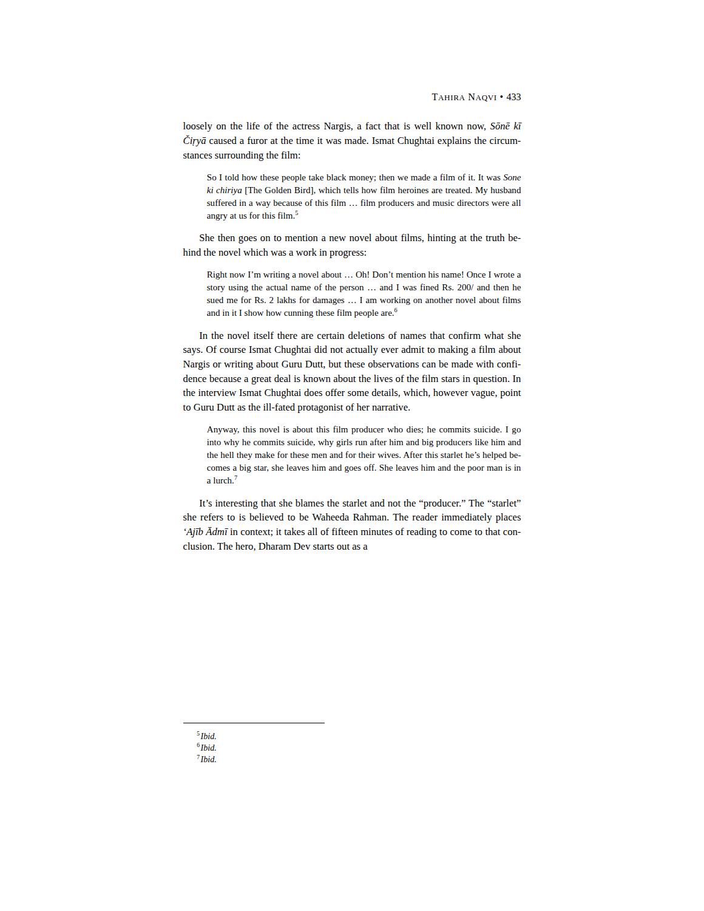TAHIRA NAQVI • 433
loosely on the life of the actress Nargis, a fact that is well known now, Sōnē kī Čiṛyā caused a furor at the time it was made. Ismat Chughtai explains the circumstances surrounding the film:
So I told how these people take black money; then we made a film of it. It was Sone ki chiriya [The Golden Bird], which tells how film heroines are treated. My husband suffered in a way because of this film … film producers and music directors were all angry at us for this film.5
She then goes on to mention a new novel about films, hinting at the truth behind the novel which was a work in progress:
Right now I’m writing a novel about … Oh! Don’t mention his name! Once I wrote a story using the actual name of the person … and I was fined Rs. 200/ and then he sued me for Rs. 2 lakhs for damages … I am working on another novel about films and in it I show how cunning these film people are.6
In the novel itself there are certain deletions of names that confirm what she says. Of course Ismat Chughtai did not actually ever admit to making a film about Nargis or writing about Guru Dutt, but these observations can be made with confidence because a great deal is known about the lives of the film stars in question. In the interview Ismat Chughtai does offer some details, which, however vague, point to Guru Dutt as the ill-fated protagonist of her narrative.
Anyway, this novel is about this film producer who dies; he commits suicide. I go into why he commits suicide, why girls run after him and big producers like him and the hell they make for these men and for their wives. After this starlet he’s helped becomes a big star, she leaves him and goes off. She leaves him and the poor man is in a lurch.7
It’s interesting that she blames the starlet and not the “producer.” The “starlet” she refers to is believed to be Waheeda Rahman. The reader immediately places ‘Ajīb Ādmī in context; it takes all of fifteen minutes of reading to come to that conclusion. The hero, Dharam Dev starts out as a
5Ibid.
6Ibid.
7Ibid.